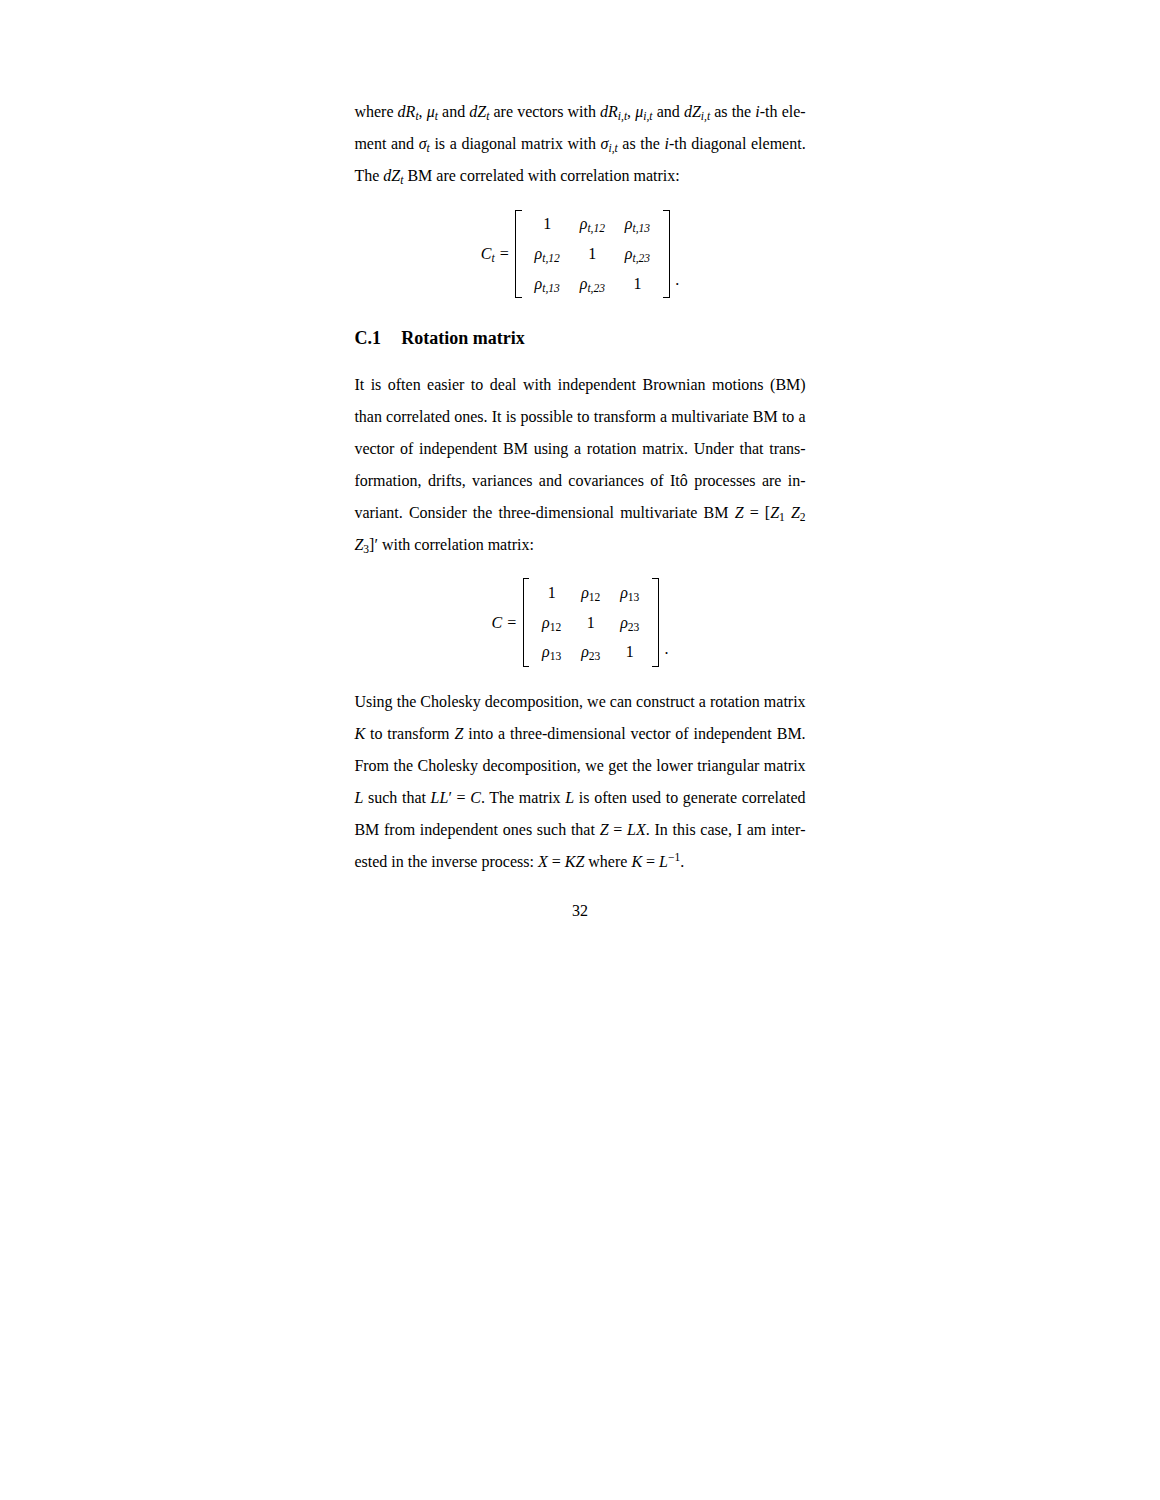where dRt, μt and dZt are vectors with dRi,t, μi,t and dZi,t as the i-th element and σt is a diagonal matrix with σi,t as the i-th diagonal element. The dZt BM are correlated with correlation matrix:
Ct =
| 1 | ρ t,12 | ρ t,13 |
| ρ t,12 | 1 | ρ t,23 |
| ρ t,13 | ρ t,23 | 1 |
.
C.1 Rotation matrix
It is often easier to deal with independent Brownian motions (BM) than correlated ones. It is possible to transform a multivariate BM to a vector of independent BM using a rotation matrix. Under that transformation, drifts, variances and covariances of Itô processes are invariant. Consider the three-dimensional multivariate BM Z = [Z1 Z2 Z3]′ with correlation matrix:
C =
| 1 | ρ 12 | ρ 13 |
| ρ 12 | 1 | ρ 23 |
| ρ 13 | ρ 23 | 1 |
.
Using the Cholesky decomposition, we can construct a rotation matrix K to transform Z into a three-dimensional vector of independent BM. From the Cholesky decomposition, we get the lower triangular matrix L such that LL′ = C. The matrix L is often used to generate correlated BM from independent ones such that Z = LX. In this case, I am interested in the inverse process: X = KZ where K = L−1.
32